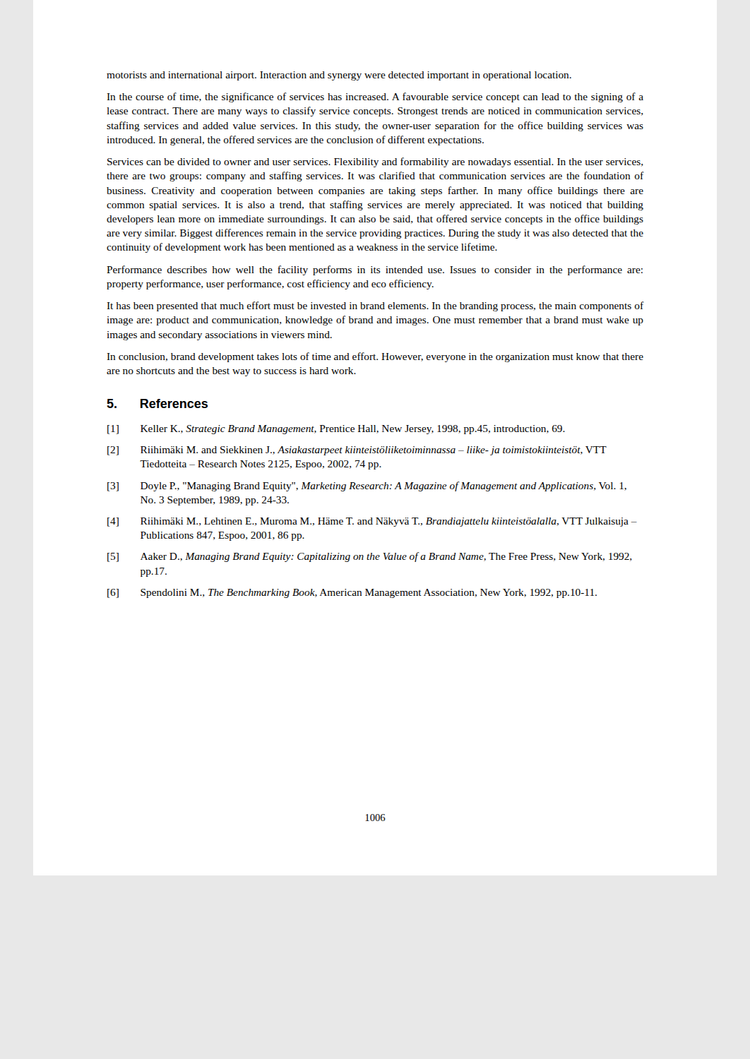motorists and international airport. Interaction and synergy were detected important in operational location.
In the course of time, the significance of services has increased. A favourable service concept can lead to the signing of a lease contract. There are many ways to classify service concepts. Strongest trends are noticed in communication services, staffing services and added value services. In this study, the owner-user separation for the office building services was introduced. In general, the offered services are the conclusion of different expectations.
Services can be divided to owner and user services. Flexibility and formability are nowadays essential. In the user services, there are two groups: company and staffing services. It was clarified that communication services are the foundation of business. Creativity and cooperation between companies are taking steps farther. In many office buildings there are common spatial services. It is also a trend, that staffing services are merely appreciated. It was noticed that building developers lean more on immediate surroundings. It can also be said, that offered service concepts in the office buildings are very similar. Biggest differences remain in the service providing practices. During the study it was also detected that the continuity of development work has been mentioned as a weakness in the service lifetime.
Performance describes how well the facility performs in its intended use. Issues to consider in the performance are: property performance, user performance, cost efficiency and eco efficiency.
It has been presented that much effort must be invested in brand elements. In the branding process, the main components of image are: product and communication, knowledge of brand and images. One must remember that a brand must wake up images and secondary associations in viewers mind.
In conclusion, brand development takes lots of time and effort. However, everyone in the organization must know that there are no shortcuts and the best way to success is hard work.
5. References
[1] Keller K., Strategic Brand Management, Prentice Hall, New Jersey, 1998, pp.45, introduction, 69.
[2] Riihimäki M. and Siekkinen J., Asiakastarpeet kiinteistöliiketoiminnassa – liike- ja toimistokiinteistöt, VTT Tiedotteita – Research Notes 2125, Espoo, 2002, 74 pp.
[3] Doyle P., "Managing Brand Equity", Marketing Research: A Magazine of Management and Applications, Vol. 1, No. 3 September, 1989, pp. 24-33.
[4] Riihimäki M., Lehtinen E., Muroma M., Häme T. and Näkyvä T., Brandiajattelu kiinteistöalalla, VTT Julkaisuja – Publications 847, Espoo, 2001, 86 pp.
[5] Aaker D., Managing Brand Equity: Capitalizing on the Value of a Brand Name, The Free Press, New York, 1992, pp.17.
[6] Spendolini M., The Benchmarking Book, American Management Association, New York, 1992, pp.10-11.
1006